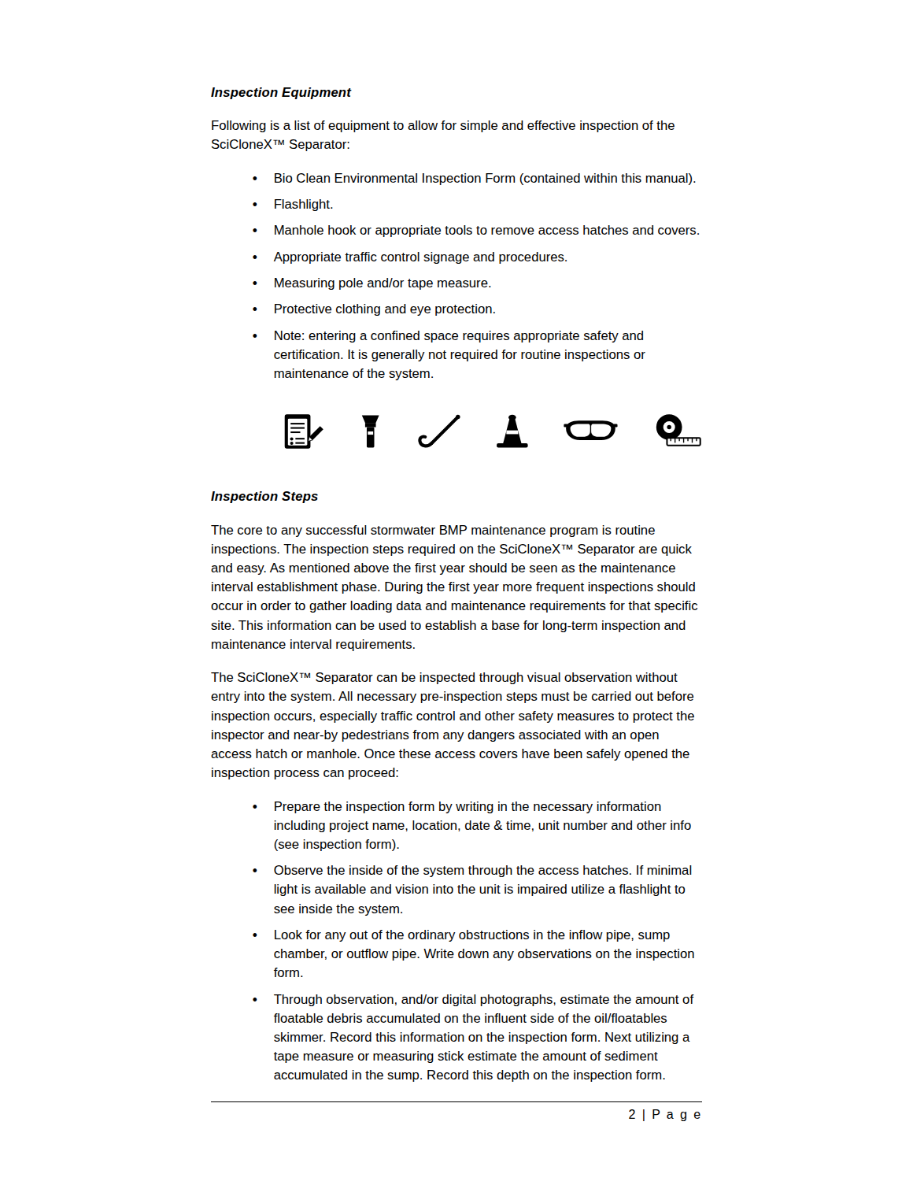Inspection Equipment
Following is a list of equipment to allow for simple and effective inspection of the SciCloneX™ Separator:
Bio Clean Environmental Inspection Form (contained within this manual).
Flashlight.
Manhole hook or appropriate tools to remove access hatches and covers.
Appropriate traffic control signage and procedures.
Measuring pole and/or tape measure.
Protective clothing and eye protection.
Note: entering a confined space requires appropriate safety and certification. It is generally not required for routine inspections or maintenance of the system.
Inspection Steps
The core to any successful stormwater BMP maintenance program is routine inspections. The inspection steps required on the SciCloneX™ Separator are quick and easy. As mentioned above the first year should be seen as the maintenance interval establishment phase. During the first year more frequent inspections should occur in order to gather loading data and maintenance requirements for that specific site. This information can be used to establish a base for long-term inspection and maintenance interval requirements.
The SciCloneX™ Separator can be inspected through visual observation without entry into the system. All necessary pre-inspection steps must be carried out before inspection occurs, especially traffic control and other safety measures to protect the inspector and near-by pedestrians from any dangers associated with an open access hatch or manhole. Once these access covers have been safely opened the inspection process can proceed:
Prepare the inspection form by writing in the necessary information including project name, location, date & time, unit number and other info (see inspection form).
Observe the inside of the system through the access hatches. If minimal light is available and vision into the unit is impaired utilize a flashlight to see inside the system.
Look for any out of the ordinary obstructions in the inflow pipe, sump chamber, or outflow pipe. Write down any observations on the inspection form.
Through observation, and/or digital photographs, estimate the amount of floatable debris accumulated on the influent side of the oil/floatables skimmer. Record this information on the inspection form. Next utilizing a tape measure or measuring stick estimate the amount of sediment accumulated in the sump. Record this depth on the inspection form.
2 | P a g e